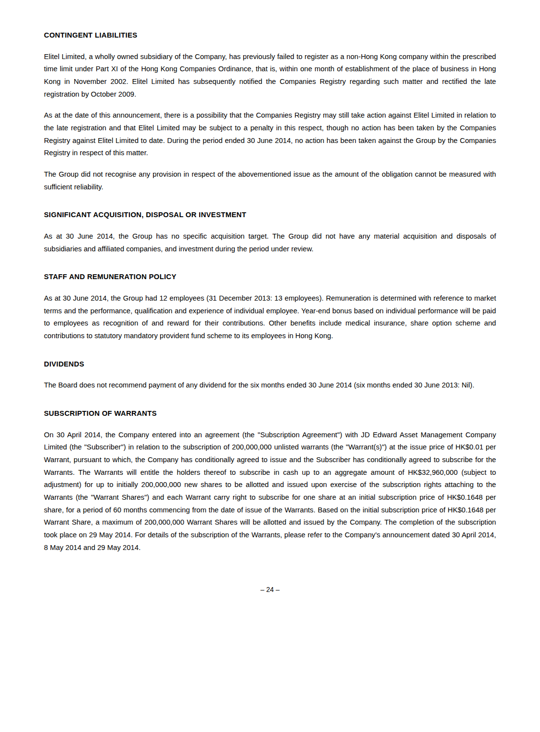Contingent Liabilities
Elitel Limited, a wholly owned subsidiary of the Company, has previously failed to register as a non-Hong Kong company within the prescribed time limit under Part XI of the Hong Kong Companies Ordinance, that is, within one month of establishment of the place of business in Hong Kong in November 2002. Elitel Limited has subsequently notified the Companies Registry regarding such matter and rectified the late registration by October 2009.
As at the date of this announcement, there is a possibility that the Companies Registry may still take action against Elitel Limited in relation to the late registration and that Elitel Limited may be subject to a penalty in this respect, though no action has been taken by the Companies Registry against Elitel Limited to date. During the period ended 30 June 2014, no action has been taken against the Group by the Companies Registry in respect of this matter.
The Group did not recognise any provision in respect of the abovementioned issue as the amount of the obligation cannot be measured with sufficient reliability.
Significant Acquisition, Disposal or Investment
As at 30 June 2014, the Group has no specific acquisition target. The Group did not have any material acquisition and disposals of subsidiaries and affiliated companies, and investment during the period under review.
Staff and Remuneration Policy
As at 30 June 2014, the Group had 12 employees (31 December 2013: 13 employees). Remuneration is determined with reference to market terms and the performance, qualification and experience of individual employee. Year-end bonus based on individual performance will be paid to employees as recognition of and reward for their contributions. Other benefits include medical insurance, share option scheme and contributions to statutory mandatory provident fund scheme to its employees in Hong Kong.
Dividends
The Board does not recommend payment of any dividend for the six months ended 30 June 2014 (six months ended 30 June 2013: Nil).
Subscription of Warrants
On 30 April 2014, the Company entered into an agreement (the "Subscription Agreement") with JD Edward Asset Management Company Limited (the "Subscriber") in relation to the subscription of 200,000,000 unlisted warrants (the "Warrant(s)") at the issue price of HK$0.01 per Warrant, pursuant to which, the Company has conditionally agreed to issue and the Subscriber has conditionally agreed to subscribe for the Warrants. The Warrants will entitle the holders thereof to subscribe in cash up to an aggregate amount of HK$32,960,000 (subject to adjustment) for up to initially 200,000,000 new shares to be allotted and issued upon exercise of the subscription rights attaching to the Warrants (the "Warrant Shares") and each Warrant carry right to subscribe for one share at an initial subscription price of HK$0.1648 per share, for a period of 60 months commencing from the date of issue of the Warrants. Based on the initial subscription price of HK$0.1648 per Warrant Share, a maximum of 200,000,000 Warrant Shares will be allotted and issued by the Company. The completion of the subscription took place on 29 May 2014. For details of the subscription of the Warrants, please refer to the Company's announcement dated 30 April 2014, 8 May 2014 and 29 May 2014.
– 24 –